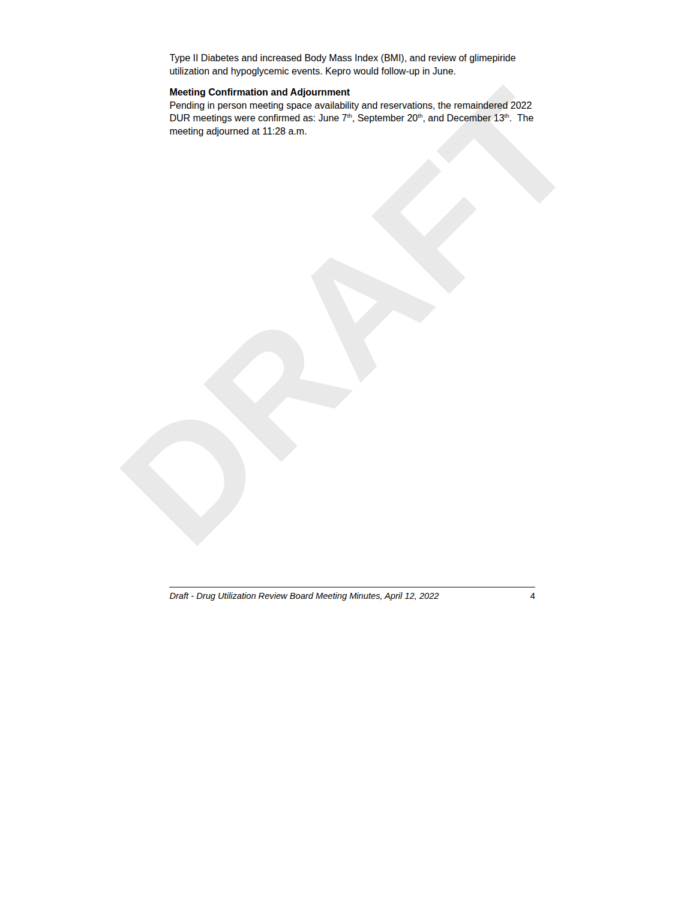DRAFT
Type II Diabetes and increased Body Mass Index (BMI), and review of glimepiride utilization and hypoglycemic events. Kepro would follow-up in June.
Meeting Confirmation and Adjournment
Pending in person meeting space availability and reservations, the remaindered 2022 DUR meetings were confirmed as: June 7th, September 20th, and December 13th. The meeting adjourned at 11:28 a.m.
Draft - Drug Utilization Review Board Meeting Minutes, April 12, 2022 4